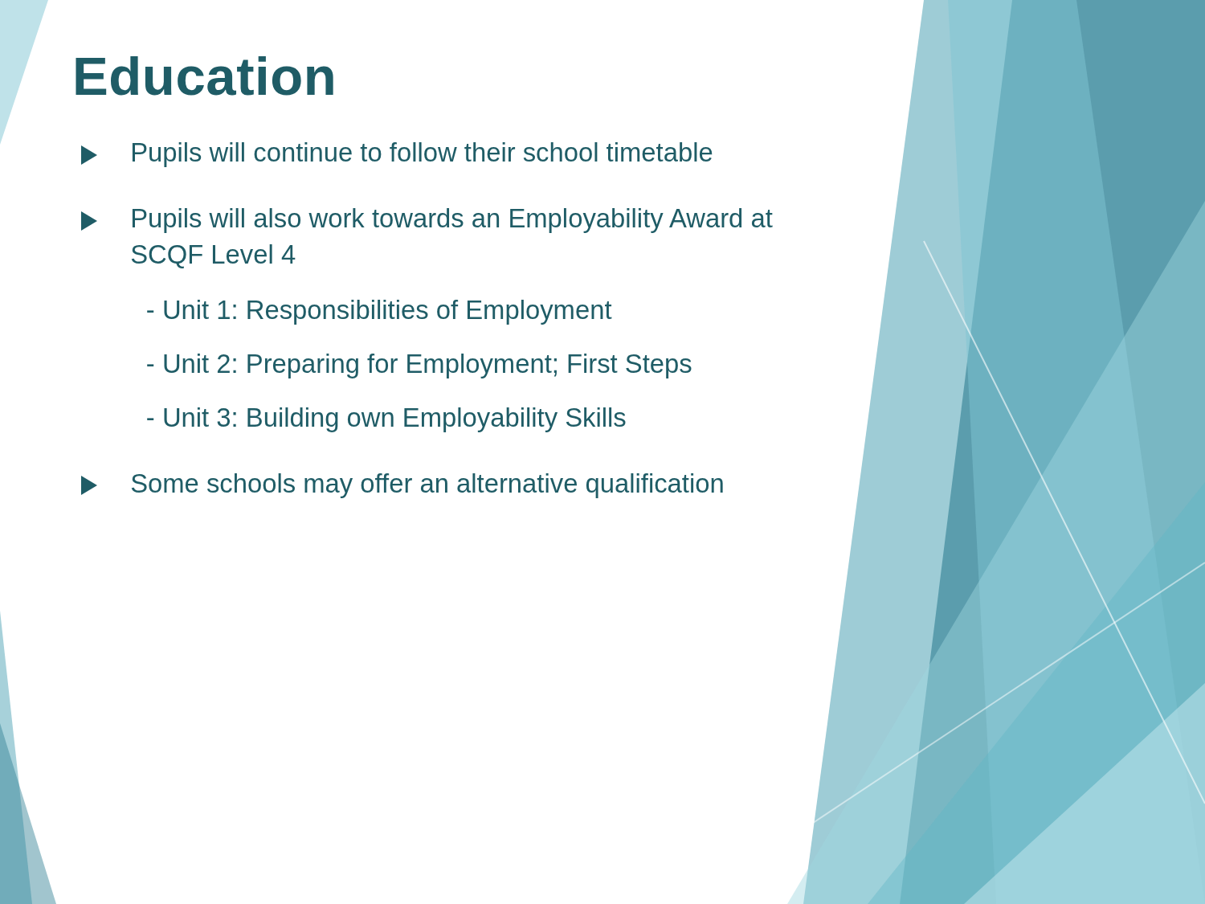Education
Pupils will continue to follow their school timetable
Pupils will also work towards an Employability Award at SCQF Level 4
Unit 1: Responsibilities of Employment
Unit 2: Preparing for Employment; First Steps
Unit 3: Building own Employability Skills
Some schools may offer an alternative qualification